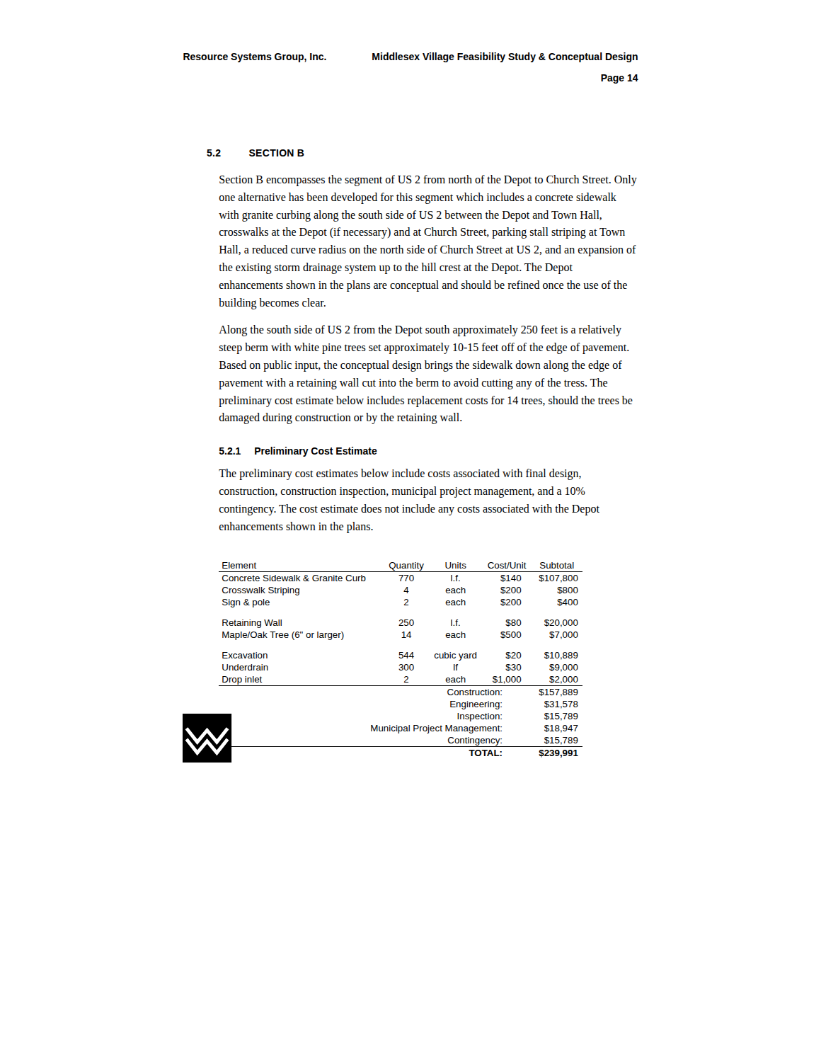Resource Systems Group, Inc.
Middlesex Village Feasibility Study & Conceptual Design
Page 14
5.2 SECTION B
Section B encompasses the segment of US 2 from north of the Depot to Church Street. Only one alternative has been developed for this segment which includes a concrete sidewalk with granite curbing along the south side of US 2 between the Depot and Town Hall, crosswalks at the Depot (if necessary) and at Church Street, parking stall striping at Town Hall, a reduced curve radius on the north side of Church Street at US 2, and an expansion of the existing storm drainage system up to the hill crest at the Depot. The Depot enhancements shown in the plans are conceptual and should be refined once the use of the building becomes clear.
Along the south side of US 2 from the Depot south approximately 250 feet is a relatively steep berm with white pine trees set approximately 10-15 feet off of the edge of pavement. Based on public input, the conceptual design brings the sidewalk down along the edge of pavement with a retaining wall cut into the berm to avoid cutting any of the tress. The preliminary cost estimate below includes replacement costs for 14 trees, should the trees be damaged during construction or by the retaining wall.
5.2.1 Preliminary Cost Estimate
The preliminary cost estimates below include costs associated with final design, construction, construction inspection, municipal project management, and a 10% contingency. The cost estimate does not include any costs associated with the Depot enhancements shown in the plans.
| Element | Quantity | Units | Cost/Unit | Subtotal |
| --- | --- | --- | --- | --- |
| Concrete Sidewalk & Granite Curb | 770 | l.f. | $140 | $107,800 |
| Crosswalk Striping | 4 | each | $200 | $800 |
| Sign & pole | 2 | each | $200 | $400 |
| Retaining Wall | 250 | l.f. | $80 | $20,000 |
| Maple/Oak Tree (6" or larger) | 14 | each | $500 | $7,000 |
| Excavation | 544 | cubic yard | $20 | $10,889 |
| Underdrain | 300 | lf | $30 | $9,000 |
| Drop inlet | 2 | each | $1,000 | $2,000 |
| Construction: | $157,889 |
| Engineering: | $31,578 |
| Inspection: | $15,789 |
| Municipal Project Management: | $18,947 |
| Contingency: | $15,789 |
| TOTAL: | $239,991 |